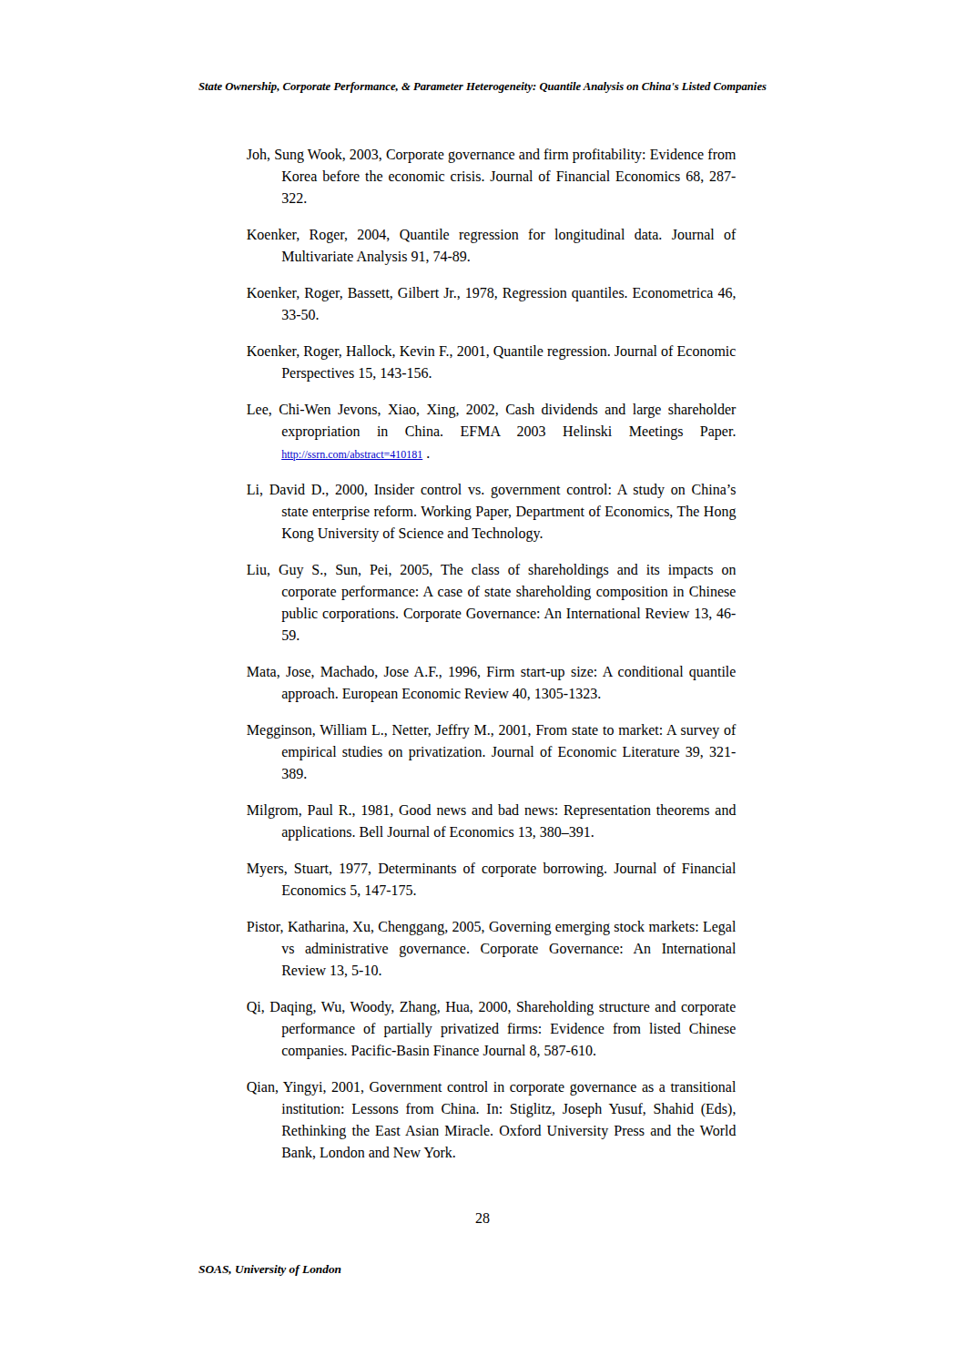State Ownership, Corporate Performance, & Parameter Heterogeneity: Quantile Analysis on China's Listed Companies
Joh, Sung Wook, 2003, Corporate governance and firm profitability: Evidence from Korea before the economic crisis. Journal of Financial Economics 68, 287-322.
Koenker, Roger, 2004, Quantile regression for longitudinal data. Journal of Multivariate Analysis 91, 74-89.
Koenker, Roger, Bassett, Gilbert Jr., 1978, Regression quantiles. Econometrica 46, 33-50.
Koenker, Roger, Hallock, Kevin F., 2001, Quantile regression. Journal of Economic Perspectives 15, 143-156.
Lee, Chi-Wen Jevons, Xiao, Xing, 2002, Cash dividends and large shareholder expropriation in China. EFMA 2003 Helinski Meetings Paper. http://ssrn.com/abstract=410181 .
Li, David D., 2000, Insider control vs. government control: A study on China’s state enterprise reform. Working Paper, Department of Economics, The Hong Kong University of Science and Technology.
Liu, Guy S., Sun, Pei, 2005, The class of shareholdings and its impacts on corporate performance: A case of state shareholding composition in Chinese public corporations. Corporate Governance: An International Review 13, 46-59.
Mata, Jose, Machado, Jose A.F., 1996, Firm start-up size: A conditional quantile approach. European Economic Review 40, 1305-1323.
Megginson, William L., Netter, Jeffry M., 2001, From state to market: A survey of empirical studies on privatization. Journal of Economic Literature 39, 321-389.
Milgrom, Paul R., 1981, Good news and bad news: Representation theorems and applications. Bell Journal of Economics 13, 380–391.
Myers, Stuart, 1977, Determinants of corporate borrowing. Journal of Financial Economics 5, 147-175.
Pistor, Katharina, Xu, Chenggang, 2005, Governing emerging stock markets: Legal vs administrative governance. Corporate Governance: An International Review 13, 5-10.
Qi, Daqing, Wu, Woody, Zhang, Hua, 2000, Shareholding structure and corporate performance of partially privatized firms: Evidence from listed Chinese companies. Pacific-Basin Finance Journal 8, 587-610.
Qian, Yingyi, 2001, Government control in corporate governance as a transitional institution: Lessons from China. In: Stiglitz, Joseph Yusuf, Shahid (Eds), Rethinking the East Asian Miracle. Oxford University Press and the World Bank, London and New York.
28
SOAS, University of London